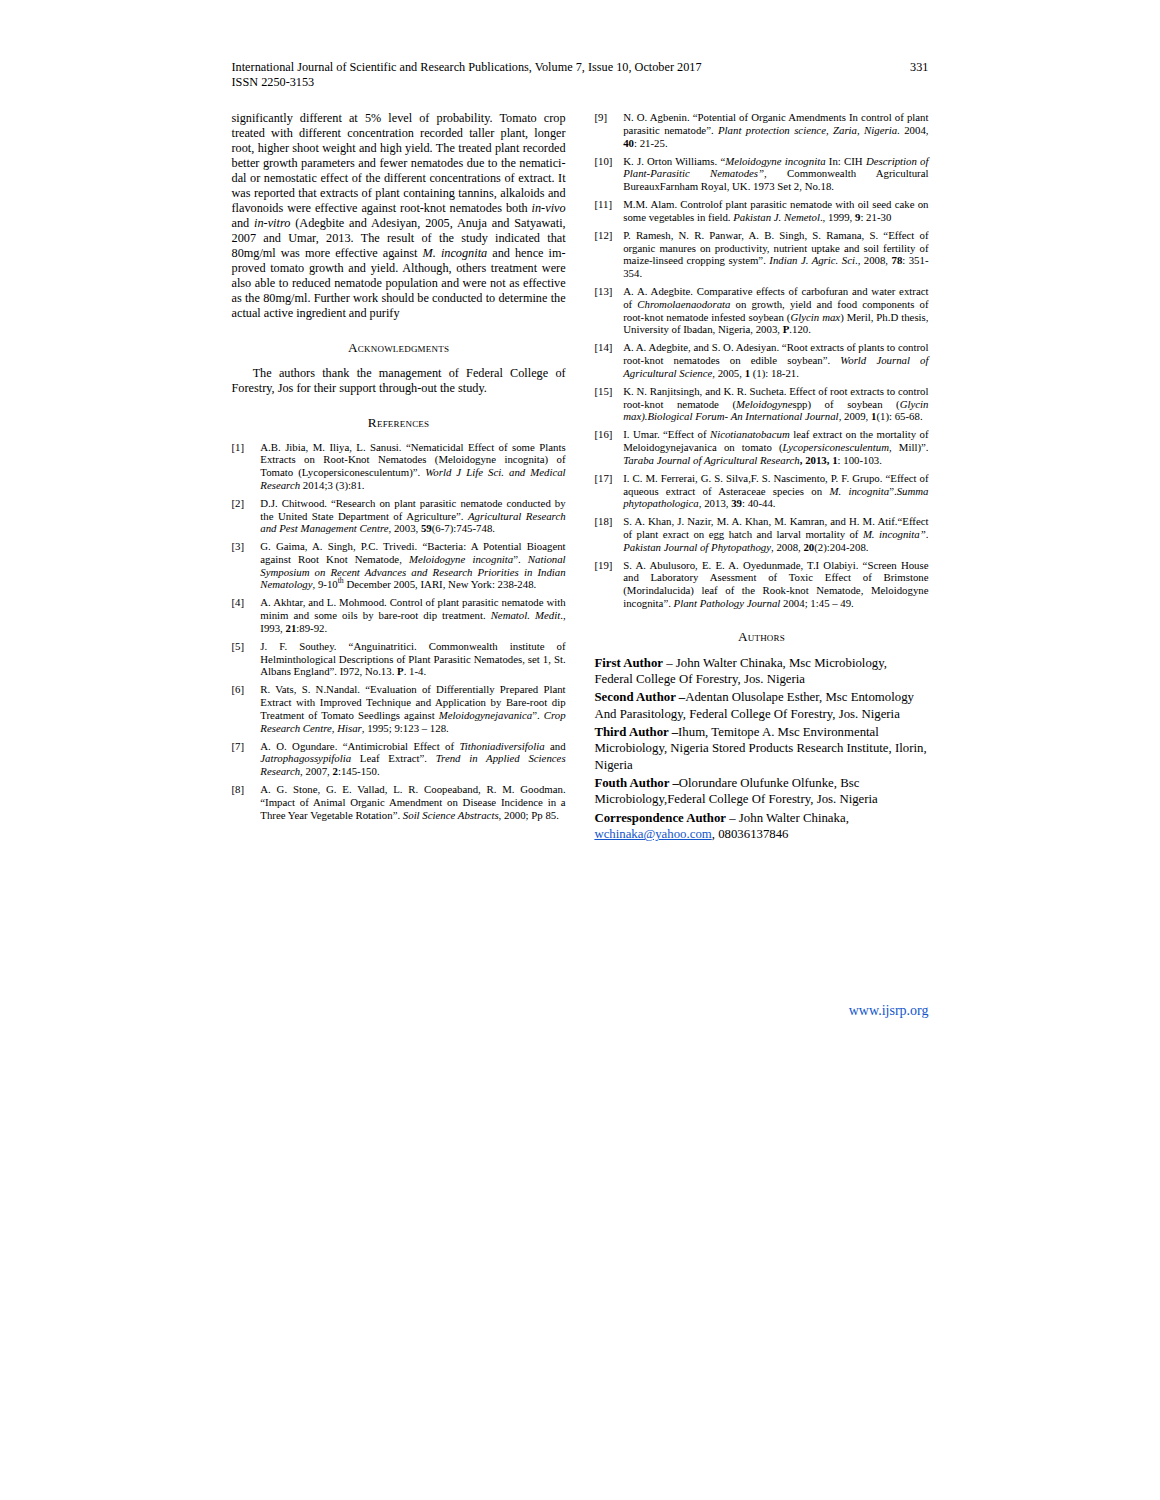| International Journal of Scientific and Research Publications, Volume 7, Issue 10, October 2017 ISSN 2250-3153 | 331 |
significantly different at 5% level of probability. Tomato crop treated with different concentration recorded taller plant, longer root, higher shoot weight and high yield. The treated plant recorded better growth parameters and fewer nematodes due to the nematicidal or nemostatic effect of the different concentrations of extract. It was reported that extracts of plant containing tannins, alkaloids and flavonoids were effective against root-knot nematodes both in-vivo and in-vitro (Adegbite and Adesiyan, 2005, Anuja and Satyawati, 2007 and Umar, 2013. The result of the study indicated that 80mg/ml was more effective against M. incognita and hence improved tomato growth and yield. Although, others treatment were also able to reduced nematode population and were not as effective as the 80mg/ml. Further work should be conducted to determine the actual active ingredient and purify
Acknowledgments
The authors thank the management of Federal College of Forestry, Jos for their support through-out the study.
References
[1] A.B. Jibia, M. Iliya, L. Sanusi. “Nematicidal Effect of some Plants Extracts on Root-Knot Nematodes (Meloidogyne incognita) of Tomato (Lycopersiconesculentum)”. World J Life Sci. and Medical Research 2014;3 (3):81.
[2] D.J. Chitwood. “Research on plant parasitic nematode conducted by the United State Department of Agriculture”. Agricultural Research and Pest Management Centre, 2003, 59(6-7):745-748.
[3] G. Gaima, A. Singh, P.C. Trivedi. “Bacteria: A Potential Bioagent against Root Knot Nematode, Meloidogyne incognita”. National Symposium on Recent Advances and Research Priorities in Indian Nematology, 9-10th December 2005, IARI, New York: 238-248.
[4] A. Akhtar, and L. Mohmood. Control of plant parasitic nematode with minim and some oils by bare-root dip treatment. Nematol. Medit., I993, 21:89-92.
[5] J. F. Southey. “Anguinatritici. Commonwealth institute of Helminthological Descriptions of Plant Parasitic Nematodes, set 1, St. Albans England”. I972, No.13. P. 1-4.
[6] R. Vats, S. N.Nandal. “Evaluation of Differentially Prepared Plant Extract with Improved Technique and Application by Bare-root dip Treatment of Tomato Seedlings against Meloidogynejavanica”. Crop Research Centre, Hisar, 1995; 9:123 – 128.
[7] A. O. Ogundare. “Antimicrobial Effect of Tithoniadiversifolia and Jatrophagossypifolia Leaf Extract”. Trend in Applied Sciences Research, 2007, 2:145-150.
[8] A. G. Stone, G. E. Vallad, L. R. Coopeaband, R. M. Goodman. “Impact of Animal Organic Amendment on Disease Incidence in a Three Year Vegetable Rotation”. Soil Science Abstracts, 2000; Pp 85.
[9] N. O. Agbenin. “Potential of Organic Amendments In control of plant parasitic nematode”. Plant protection science, Zaria, Nigeria. 2004, 40: 21-25.
[10] K. J. Orton Williams. “Meloidogyne incognita In: CIH Description of Plant-Parasitic Nematodes”, Commonwealth Agricultural BureauxFarnham Royal, UK. 1973 Set 2, No.18.
[11] M.M. Alam. Controlof plant parasitic nematode with oil seed cake on some vegetables in field. Pakistan J. Nemetol., 1999, 9: 21-30
[12] P. Ramesh, N. R. Panwar, A. B. Singh, S. Ramana, S. “Effect of organic manures on productivity, nutrient uptake and soil fertility of maize-linseed cropping system”. Indian J. Agric. Sci., 2008, 78: 351-354.
[13] A. A. Adegbite. Comparative effects of carbofuran and water extract of Chromolaenaodorata on growth, yield and food components of root-knot nematode infested soybean (Glycin max) Meril, Ph.D thesis, University of Ibadan, Nigeria, 2003, P.120.
[14] A. A. Adegbite, and S. O. Adesiyan. “Root extracts of plants to control root-knot nematodes on edible soybean”. World Journal of Agricultural Science, 2005, 1 (1): 18-21.
[15] K. N. Ranjitsingh, and K. R. Sucheta. Effect of root extracts to control root-knot nematode (Meloidogynespp) of soybean (Glycin max).Biological Forum- An International Journal, 2009, 1(1): 65-68.
[16] I. Umar. “Effect of Nicotianatobacum leaf extract on the mortality of Meloidogynejavanica on tomato (Lycopersiconesculentum, Mill)”. Taraba Journal of Agricultural Research, 2013, 1: 100-103.
[17] I. C. M. Ferrerai, G. S. Silva,F. S. Nascimento, P. F. Grupo. “Effect of aqueous extract of Asteraceae species on M. incognita”.Summa phytopathologica, 2013, 39: 40-44.
[18] S. A. Khan, J. Nazir, M. A. Khan, M. Kamran, and H. M. Atif.“Effect of plant exract on egg hatch and larval mortality of M. incognita”. Pakistan Journal of Phytopathogy, 2008, 20(2):204-208.
[19] S. A. Abulusoro, E. E. A. Oyedunmade, T.I Olabiyi. “Screen House and Laboratory Asessment of Toxic Effect of Brimstone (Morindalucida) leaf of the Rook-knot Nematode, Meloidogyne incognita”. Plant Pathology Journal 2004; 1:45 – 49.
Authors
First Author – John Walter Chinaka, Msc Microbiology, Federal College Of Forestry, Jos. Nigeria
Second Author –Adentan Olusolape Esther, Msc Entomology And Parasitology, Federal College Of Forestry, Jos. Nigeria
Third Author –Ihum, Temitope A. Msc Environmental Microbiology, Nigeria Stored Products Research Institute, Ilorin, Nigeria
Fouth Author –Olorundare Olufunke Olfunke, Bsc Microbiology,Federal College Of Forestry, Jos. Nigeria
Correspondence Author – John Walter Chinaka, wchinaka@yahoo.com, 08036137846
www.ijsrp.org